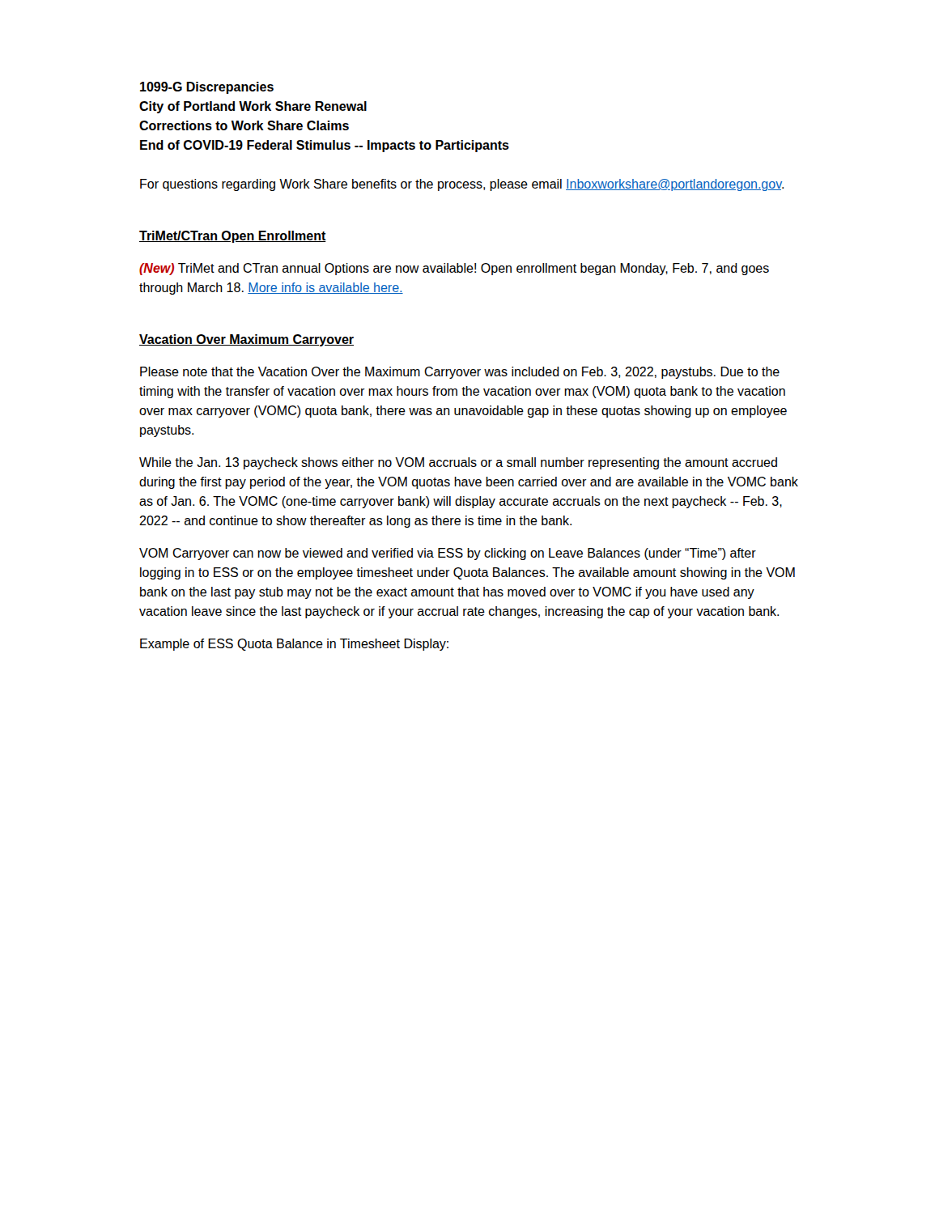1099-G Discrepancies
City of Portland Work Share Renewal
Corrections to Work Share Claims
End of COVID-19 Federal Stimulus -- Impacts to Participants
For questions regarding Work Share benefits or the process, please email Inboxworkshare@portlandoregon.gov.
TriMet/CTran Open Enrollment
(New) TriMet and CTran annual Options are now available! Open enrollment began Monday, Feb. 7, and goes through March 18. More info is available here.
Vacation Over Maximum Carryover
Please note that the Vacation Over the Maximum Carryover was included on Feb. 3, 2022, paystubs. Due to the timing with the transfer of vacation over max hours from the vacation over max (VOM) quota bank to the vacation over max carryover (VOMC) quota bank, there was an unavoidable gap in these quotas showing up on employee paystubs.
While the Jan. 13 paycheck shows either no VOM accruals or a small number representing the amount accrued during the first pay period of the year, the VOM quotas have been carried over and are available in the VOMC bank as of Jan. 6. The VOMC (one-time carryover bank) will display accurate accruals on the next paycheck -- Feb. 3, 2022 -- and continue to show thereafter as long as there is time in the bank.
VOM Carryover can now be viewed and verified via ESS by clicking on Leave Balances (under “Time”) after logging in to ESS or on the employee timesheet under Quota Balances. The available amount showing in the VOM bank on the last pay stub may not be the exact amount that has moved over to VOMC if you have used any vacation leave since the last paycheck or if your accrual rate changes, increasing the cap of your vacation bank.
Example of ESS Quota Balance in Timesheet Display: